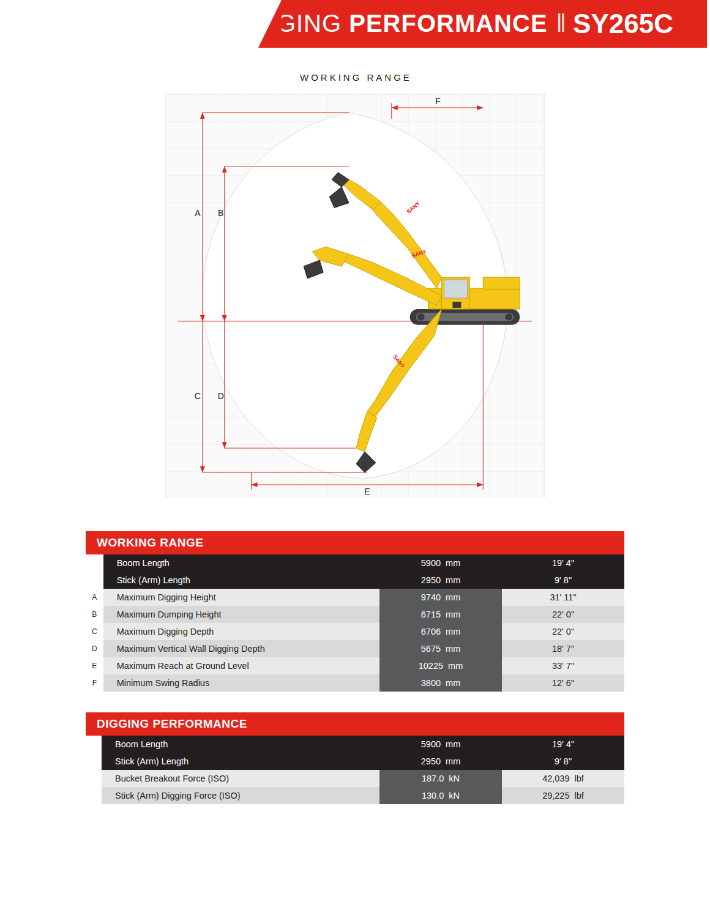DIGGING PERFORMANCE‖SY265C
WORKING RANGE
SANY SANY SANY A B C D E F
WORKING RANGE
| | Boom Length | 5900 mm | 19' 4" |
| | Stick (Arm) Length | 2950 mm | 9' 8" |
| A | Maximum Digging Height | 9740 mm | 31' 11" |
| B | Maximum Dumping Height | 6715 mm | 22' 0" |
| C | Maximum Digging Depth | 6706 mm | 22' 0" |
| D | Maximum Vertical Wall Digging Depth | 5675 mm | 18' 7" |
| E | Maximum Reach at Ground Level | 10225 mm | 33' 7" |
| F | Minimum Swing Radius | 3800 mm | 12' 6" |
DIGGING PERFORMANCE
| | Boom Length | 5900 mm | 19' 4" |
| | Stick (Arm) Length | 2950 mm | 9' 8" |
| | Bucket Breakout Force (ISO) | 187.0 kN | 42,039 lbf |
| | Stick (Arm) Digging Force (ISO) | 130.0 kN | 29,225 lbf |